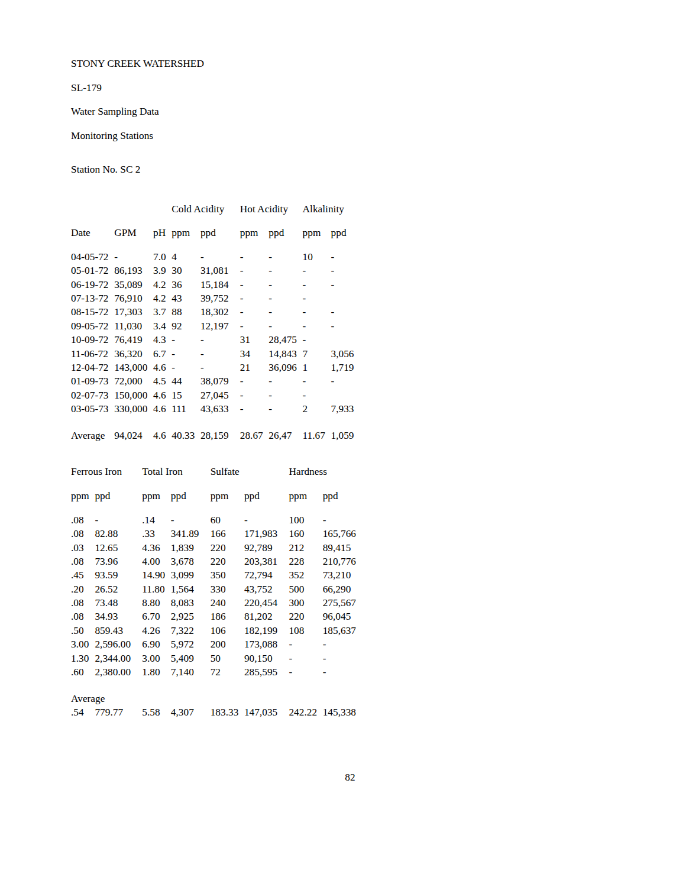STONY CREEK WATERSHED
SL-179
Water Sampling Data
Monitoring Stations
Station No. SC 2
| | | | Cold Acidity | | Hot Acidity | Alkalinity |
| Date | GPM | pH | ppm | ppd | | ppm | ppd | ppm | ppd |
| 04-05-72 | - | 7.0 | 4 | - | | - | - | 10 | - |
| 05-01-72 | 86,193 | 3.9 | 30 | 31,081 | | - | - | - | - |
| 06-19-72 | 35,089 | 4.2 | 36 | 15,184 | | - | - | - | - |
| 07-13-72 | 76,910 | 4.2 | 43 | 39,752 | | - | - | - | |
| 08-15-72 | 17,303 | 3.7 | 88 | 18,302 | | - | - | - | - |
| 09-05-72 | 11,030 | 3.4 | 92 | 12,197 | | - | - | - | - |
| 10-09-72 | 76,419 | 4.3 | - | - | | 31 | 28,475 | - | |
| 11-06-72 | 36,320 | 6.7 | - | - | | 34 | 14,843 | 7 | 3,056 |
| 12-04-72 | 143,000 | 4.6 | - | - | | 21 | 36,096 | 1 | 1,719 |
| 01-09-73 | 72,000 | 4.5 | 44 | 38,079 | | - | - | - | - |
| 02-07-73 | 150,000 | 4.6 | 15 | 27,045 | | - | - | - | |
| 03-05-73 | 330,000 | 4.6 | 111 | 43,633 | | - | - | 2 | 7,933 |
| Average | 94,024 | 4.6 | 40.33 | 28,159 | | 28.67 | 26,47 | 11.67 | 1,059 |
| Ferrous Iron | | Total Iron | | Sulfate | | Hardness |
| ppm | ppd | | ppm | ppd | | ppm | ppd | | ppm | ppd |
| .08 | - | | .14 | - | | 60 | - | | 100 | - |
| .08 | 82.88 | | .33 | 341.89 | | 166 | 171,983 | | 160 | 165,766 |
| .03 | 12.65 | | 4.36 | 1,839 | | 220 | 92,789 | | 212 | 89,415 |
| .08 | 73.96 | | 4.00 | 3,678 | | 220 | 203,381 | | 228 | 210,776 |
| .45 | 93.59 | | 14.90 | 3,099 | | 350 | 72,794 | | 352 | 73,210 |
| .20 | 26.52 | | 11.80 | 1,564 | | 330 | 43,752 | | 500 | 66,290 |
| .08 | 73.48 | | 8.80 | 8,083 | | 240 | 220,454 | | 300 | 275,567 |
| .08 | 34.93 | | 6.70 | 2,925 | | 186 | 81,202 | | 220 | 96,045 |
| .50 | 859.43 | | 4.26 | 7,322 | | 106 | 182,199 | | 108 | 185,637 |
| 3.00 | 2,596.00 | | 6.90 | 5,972 | | 200 | 173,088 | | - | - |
| 1.30 | 2,344.00 | | 3.00 | 5,409 | | 50 | 90,150 | | - | - |
| .60 | 2,380.00 | | 1.80 | 7,140 | | 72 | 285,595 | | - | - |
| Average |
| .54 | 779.77 | | 5.58 | 4,307 | | 183.33 | 147,035 | | 242.22 | 145,338 |
82